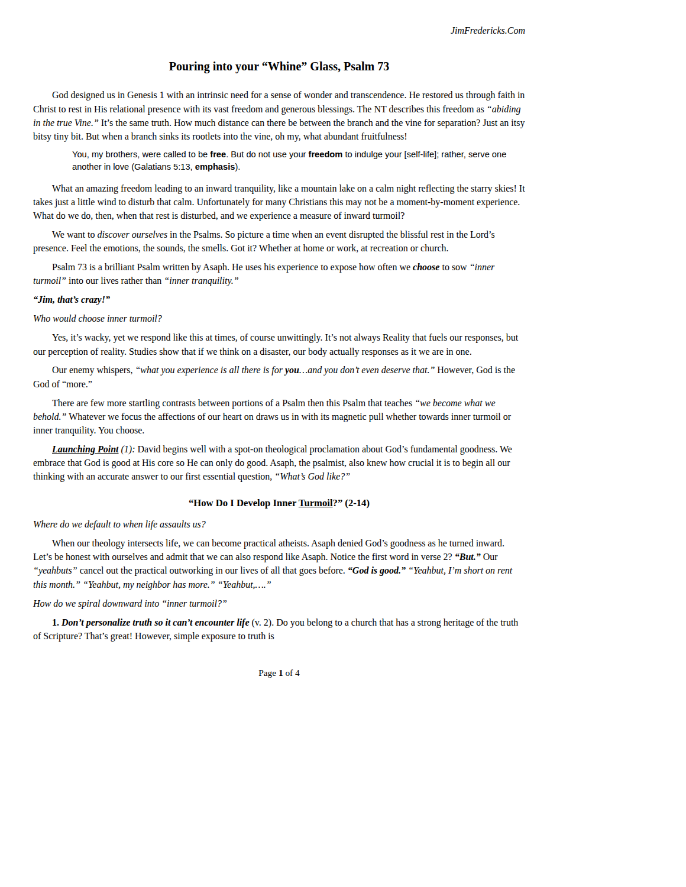JimFredericks.Com
Pouring into your “Whine” Glass, Psalm 73
God designed us in Genesis 1 with an intrinsic need for a sense of wonder and transcendence. He restored us through faith in Christ to rest in His relational presence with its vast freedom and generous blessings. The NT describes this freedom as “abiding in the true Vine.” It’s the same truth. How much distance can there be between the branch and the vine for separation? Just an itsy bitsy tiny bit. But when a branch sinks its rootlets into the vine, oh my, what abundant fruitfulness!
You, my brothers, were called to be free. But do not use your freedom to indulge your [self-life]; rather, serve one another in love (Galatians 5:13, emphasis).
What an amazing freedom leading to an inward tranquility, like a mountain lake on a calm night reflecting the starry skies! It takes just a little wind to disturb that calm. Unfortunately for many Christians this may not be a moment-by-moment experience. What do we do, then, when that rest is disturbed, and we experience a measure of inward turmoil?
We want to discover ourselves in the Psalms. So picture a time when an event disrupted the blissful rest in the Lord’s presence. Feel the emotions, the sounds, the smells. Got it? Whether at home or work, at recreation or church.
Psalm 73 is a brilliant Psalm written by Asaph. He uses his experience to expose how often we choose to sow “inner turmoil” into our lives rather than “inner tranquility.”
“Jim, that’s crazy!”
Who would choose inner turmoil?
Yes, it’s wacky, yet we respond like this at times, of course unwittingly. It’s not always Reality that fuels our responses, but our perception of reality. Studies show that if we think on a disaster, our body actually responses as it we are in one.
Our enemy whispers, “what you experience is all there is for you…and you don’t even deserve that.” However, God is the God of “more.”
There are few more startling contrasts between portions of a Psalm then this Psalm that teaches “we become what we behold.” Whatever we focus the affections of our heart on draws us in with its magnetic pull whether towards inner turmoil or inner tranquility. You choose.
Launching Point (1): David begins well with a spot-on theological proclamation about God’s fundamental goodness. We embrace that God is good at His core so He can only do good. Asaph, the psalmist, also knew how crucial it is to begin all our thinking with an accurate answer to our first essential question, “What’s God like?”
“How Do I Develop Inner Turmoil?” (2-14)
Where do we default to when life assaults us?
When our theology intersects life, we can become practical atheists. Asaph denied God’s goodness as he turned inward. Let’s be honest with ourselves and admit that we can also respond like Asaph. Notice the first word in verse 2? “But.” Our “yeahbuts” cancel out the practical outworking in our lives of all that goes before. “God is good.” “Yeahbut, I’m short on rent this month.” “Yeahbut, my neighbor has more.” “Yeahbut,….”
How do we spiral downward into “inner turmoil?”
1. Don’t personalize truth so it can’t encounter life (v. 2). Do you belong to a church that has a strong heritage of the truth of Scripture? That’s great! However, simple exposure to truth is
Page 1 of 4